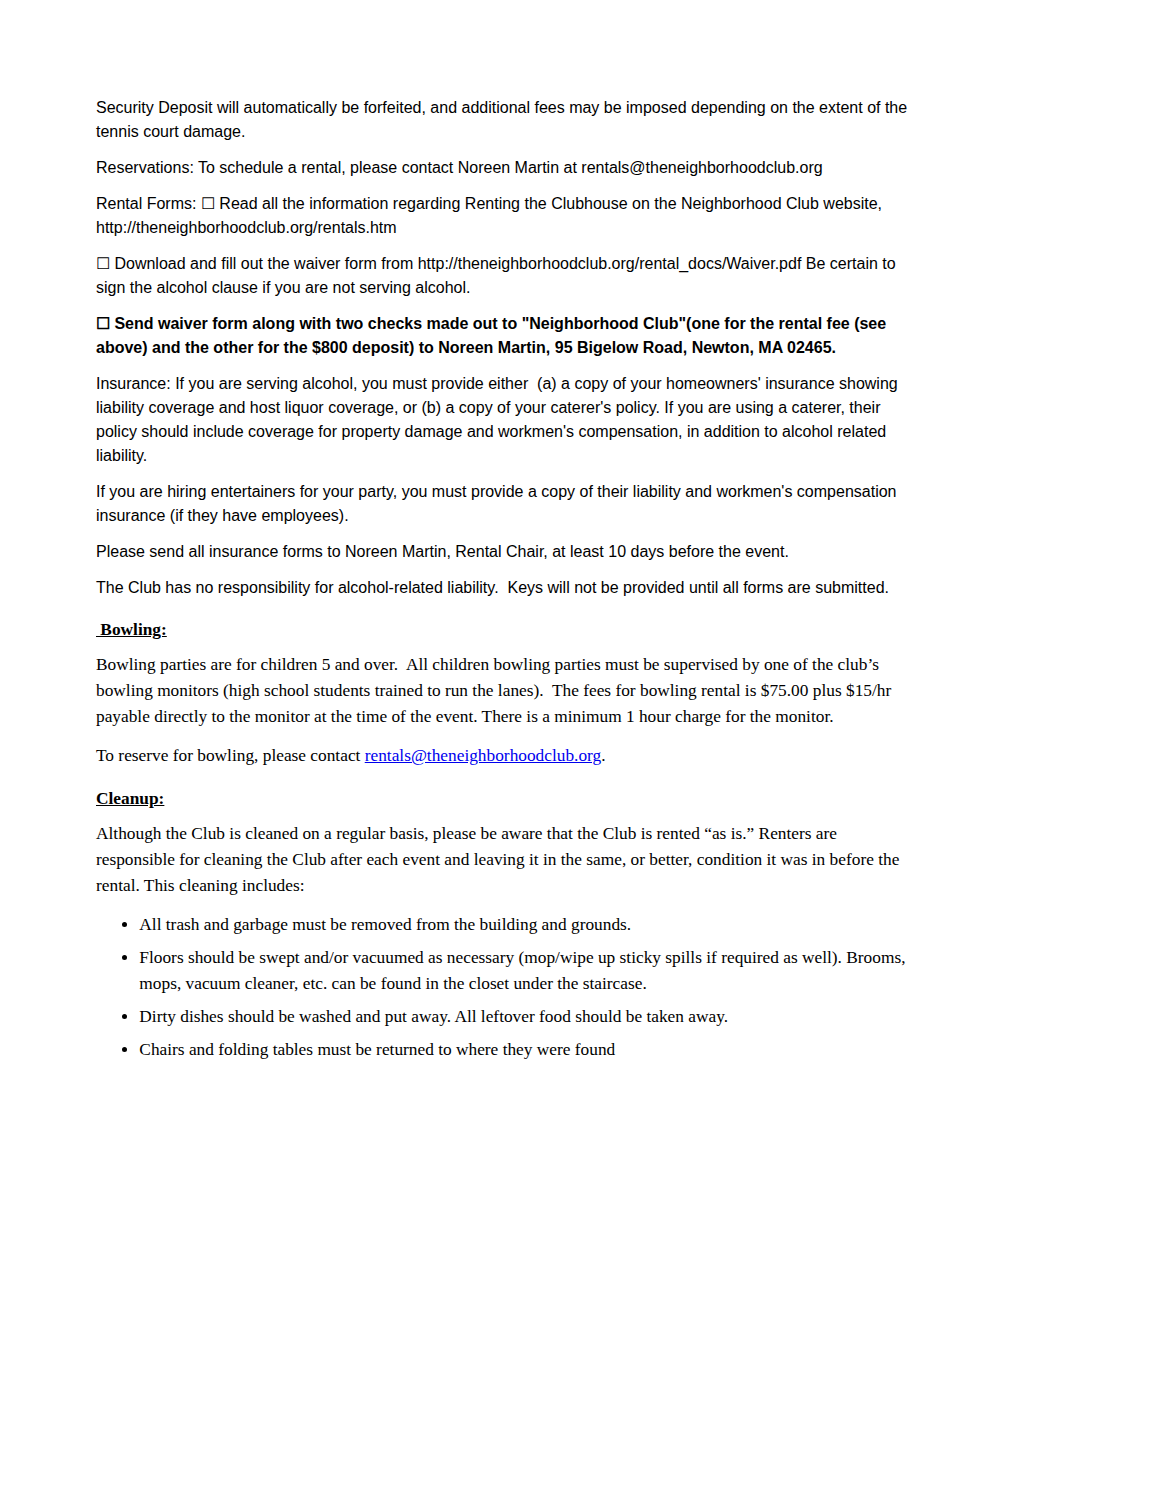Security Deposit will automatically be forfeited, and additional fees may be imposed depending on the extent of the tennis court damage.
Reservations: To schedule a rental, please contact Noreen Martin at rentals@theneighborhoodclub.org
Rental Forms: ☐ Read all the information regarding Renting the Clubhouse on the Neighborhood Club website, http://theneighborhoodclub.org/rentals.htm
☐ Download and fill out the waiver form from http://theneighborhoodclub.org/rental_docs/Waiver.pdf Be certain to sign the alcohol clause if you are not serving alcohol.
☐ Send waiver form along with two checks made out to "Neighborhood Club"(one for the rental fee (see above) and the other for the $800 deposit) to Noreen Martin, 95 Bigelow Road, Newton, MA 02465.
Insurance: If you are serving alcohol, you must provide either (a) a copy of your homeowners' insurance showing liability coverage and host liquor coverage, or (b) a copy of your caterer's policy. If you are using a caterer, their policy should include coverage for property damage and workmen's compensation, in addition to alcohol related liability.
If you are hiring entertainers for your party, you must provide a copy of their liability and workmen's compensation insurance (if they have employees).
Please send all insurance forms to Noreen Martin, Rental Chair, at least 10 days before the event.
The Club has no responsibility for alcohol-related liability. Keys will not be provided until all forms are submitted.
Bowling:
Bowling parties are for children 5 and over. All children bowling parties must be supervised by one of the club’s bowling monitors (high school students trained to run the lanes). The fees for bowling rental is $75.00 plus $15/hr payable directly to the monitor at the time of the event. There is a minimum 1 hour charge for the monitor.
To reserve for bowling, please contact rentals@theneighborhoodclub.org.
Cleanup:
Although the Club is cleaned on a regular basis, please be aware that the Club is rented “as is.” Renters are responsible for cleaning the Club after each event and leaving it in the same, or better, condition it was in before the rental. This cleaning includes:
All trash and garbage must be removed from the building and grounds.
Floors should be swept and/or vacuumed as necessary (mop/wipe up sticky spills if required as well). Brooms, mops, vacuum cleaner, etc. can be found in the closet under the staircase.
Dirty dishes should be washed and put away. All leftover food should be taken away.
Chairs and folding tables must be returned to where they were found